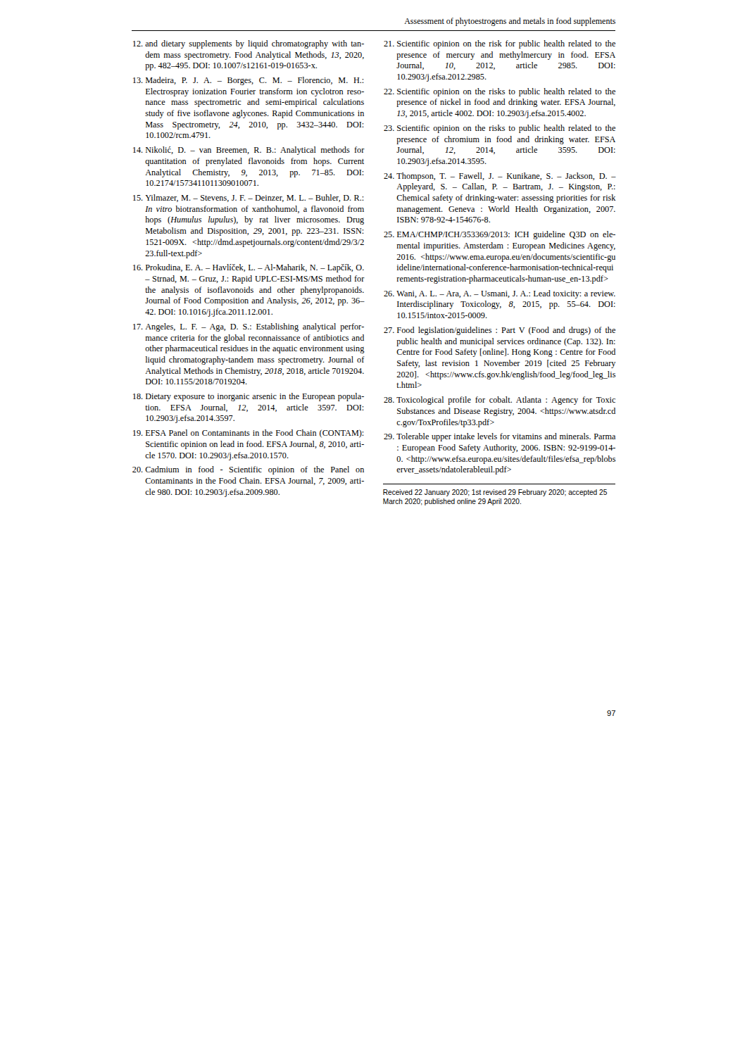Assessment of phytoestrogens and metals in food supplements
and dietary supplements by liquid chromatography with tandem mass spectrometry. Food Analytical Methods, 13, 2020, pp. 482–495. DOI: 10.1007/s12161-019-01653-x.
Madeira, P. J. A. – Borges, C. M. – Florencio, M. H.: Electrospray ionization Fourier transform ion cyclotron resonance mass spectrometric and semi-empirical calculations study of five isoflavone aglycones. Rapid Communications in Mass Spectrometry, 24, 2010, pp. 3432–3440. DOI: 10.1002/rcm.4791.
Nikolić, D. – van Breemen, R. B.: Analytical methods for quantitation of prenylated flavonoids from hops. Current Analytical Chemistry, 9, 2013, pp. 71–85. DOI: 10.2174/1573411011309010071.
Yilmazer, M. – Stevens, J. F. – Deinzer, M. L. – Buhler, D. R.: In vitro biotransformation of xanthohumol, a flavonoid from hops (Humulus lupulus), by rat liver microsomes. Drug Metabolism and Disposition, 29, 2001, pp. 223–231. ISSN: 1521-009X. <http://dmd.aspetjournals.org/content/dmd/29/3/223.full-text.pdf>
Prokudina, E. A. – Havlíček, L. – Al-Maharik, N. – Lapčík, O. – Strnad, M. – Gruz, J.: Rapid UPLC-ESI-MS/MS method for the analysis of isoflavonoids and other phenylpropanoids. Journal of Food Composition and Analysis, 26, 2012, pp. 36–42. DOI: 10.1016/j.jfca.2011.12.001.
Angeles, L. F. – Aga, D. S.: Establishing analytical performance criteria for the global reconnaissance of antibiotics and other pharmaceutical residues in the aquatic environment using liquid chromatography-tandem mass spectrometry. Journal of Analytical Methods in Chemistry, 2018, 2018, article 7019204. DOI: 10.1155/2018/7019204.
Dietary exposure to inorganic arsenic in the European population. EFSA Journal, 12, 2014, article 3597. DOI: 10.2903/j.efsa.2014.3597.
EFSA Panel on Contaminants in the Food Chain (CONTAM): Scientific opinion on lead in food. EFSA Journal, 8, 2010, article 1570. DOI: 10.2903/j.efsa.2010.1570.
Cadmium in food - Scientific opinion of the Panel on Contaminants in the Food Chain. EFSA Journal, 7, 2009, article 980. DOI: 10.2903/j.efsa.2009.980.
Scientific opinion on the risk for public health related to the presence of mercury and methylmercury in food. EFSA Journal, 10, 2012, article 2985. DOI: 10.2903/j.efsa.2012.2985.
Scientific opinion on the risks to public health related to the presence of nickel in food and drinking water. EFSA Journal, 13, 2015, article 4002. DOI: 10.2903/j.efsa.2015.4002.
Scientific opinion on the risks to public health related to the presence of chromium in food and drinking water. EFSA Journal, 12, 2014, article 3595. DOI: 10.2903/j.efsa.2014.3595.
Thompson, T. – Fawell, J. – Kunikane, S. – Jackson, D. – Appleyard, S. – Callan, P. – Bartram, J. – Kingston, P.: Chemical safety of drinking-water: assessing priorities for risk management. Geneva : World Health Organization, 2007. ISBN: 978-92-4-154676-8.
EMA/CHMP/ICH/353369/2013: ICH guideline Q3D on elemental impurities. Amsterdam : European Medicines Agency, 2016. <https://www.ema.europa.eu/en/documents/scientific-guideline/international-conference-harmonisation-technical-requirements-registration-pharmaceuticals-human-use_en-13.pdf>
Wani, A. L. – Ara, A. – Usmani, J. A.: Lead toxicity: a review. Interdisciplinary Toxicology, 8, 2015, pp. 55–64. DOI: 10.1515/intox-2015-0009.
Food legislation/guidelines : Part V (Food and drugs) of the public health and municipal services ordinance (Cap. 132). In: Centre for Food Safety [online]. Hong Kong : Centre for Food Safety, last revision 1 November 2019 [cited 25 February 2020]. <https://www.cfs.gov.hk/english/food_leg/food_leg_list.html>
Toxicological profile for cobalt. Atlanta : Agency for Toxic Substances and Disease Registry, 2004. <https://www.atsdr.cdc.gov/ToxProfiles/tp33.pdf>
Tolerable upper intake levels for vitamins and minerals. Parma : European Food Safety Authority, 2006. ISBN: 92-9199-014-0. <http://www.efsa.europa.eu/sites/default/files/efsa_rep/blobserver_assets/ndatolerableuil.pdf>
Received 22 January 2020; 1st revised 29 February 2020; accepted 25 March 2020; published online 29 April 2020.
97